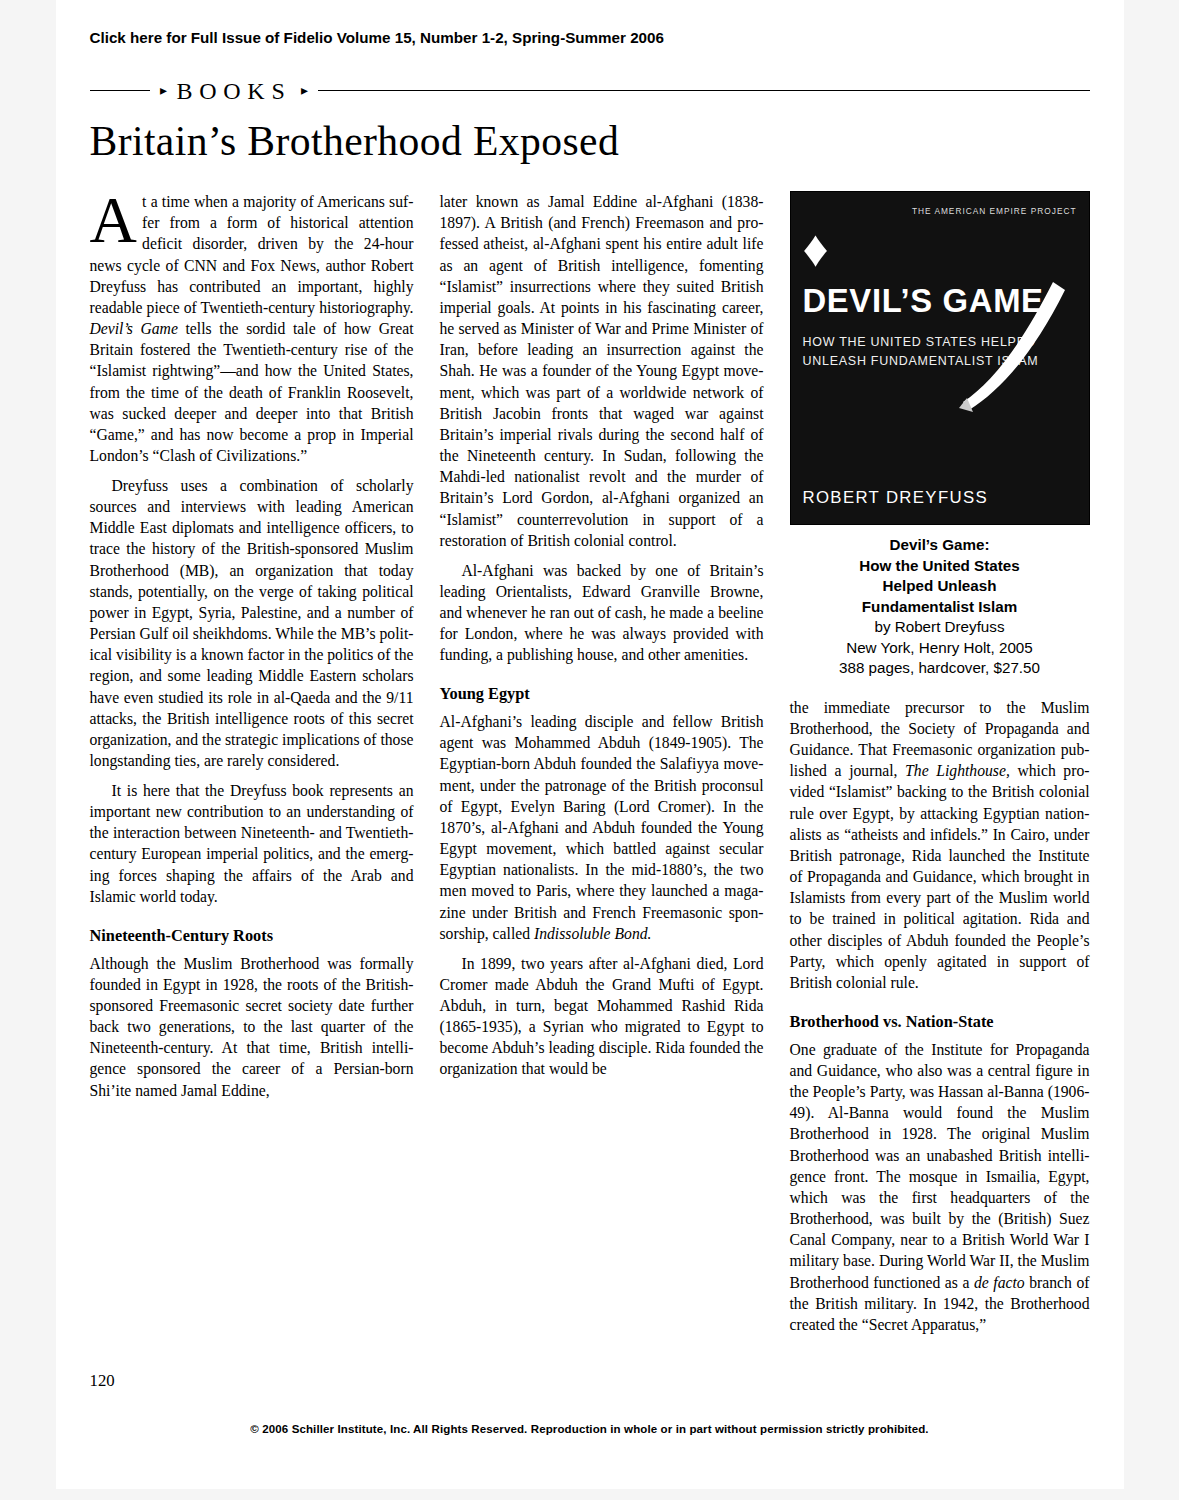Click here for Full Issue of Fidelio Volume 15, Number 1-2, Spring-Summer 2006
▸ BOOKS ▸
Britain’s Brotherhood Exposed
At a time when a majority of Americans suffer from a form of historical attention deficit disorder, driven by the 24-hour news cycle of CNN and Fox News, author Robert Dreyfuss has contributed an important, highly readable piece of Twentieth-century historiography. Devil’s Game tells the sordid tale of how Great Britain fostered the Twentieth-century rise of the “Islamist rightwing”—and how the United States, from the time of the death of Franklin Roosevelt, was sucked deeper and deeper into that British “Game,” and has now become a prop in Imperial London’s “Clash of Civilizations.”
Dreyfuss uses a combination of scholarly sources and interviews with leading American Middle East diplomats and intelligence officers, to trace the history of the British-sponsored Muslim Brotherhood (MB), an organization that today stands, potentially, on the verge of taking political power in Egypt, Syria, Palestine, and a number of Persian Gulf oil sheikhdoms. While the MB’s political visibility is a known factor in the politics of the region, and some leading Middle Eastern scholars have even studied its role in al-Qaeda and the 9/11 attacks, the British intelligence roots of this secret organization, and the strategic implications of those longstanding ties, are rarely considered.
It is here that the Dreyfuss book represents an important new contribution to an understanding of the interaction between Nineteenth- and Twentieth-century European imperial politics, and the emerging forces shaping the affairs of the Arab and Islamic world today.
Nineteenth-Century Roots
Although the Muslim Brotherhood was formally founded in Egypt in 1928, the roots of the British-sponsored Freemasonic secret society date further back two generations, to the last quarter of the Nineteenth-century. At that time, British intelligence sponsored the career of a Persian-born Shi’ite named Jamal Eddine,
later known as Jamal Eddine al-Afghani (1838-1897). A British (and French) Freemason and professed atheist, al-Afghani spent his entire adult life as an agent of British intelligence, fomenting “Islamist” insurrections where they suited British imperial goals. At points in his fascinating career, he served as Minister of War and Prime Minister of Iran, before leading an insurrection against the Shah. He was a founder of the Young Egypt movement, which was part of a worldwide network of British Jacobin fronts that waged war against Britain’s imperial rivals during the second half of the Nineteenth century. In Sudan, following the Mahdi-led nationalist revolt and the murder of Britain’s Lord Gordon, al-Afghani organized an “Islamist” counterrevolution in support of a restoration of British colonial control.
Al-Afghani was backed by one of Britain’s leading Orientalists, Edward Granville Browne, and whenever he ran out of cash, he made a beeline for London, where he was always provided with funding, a publishing house, and other amenities.
Young Egypt
Al-Afghani’s leading disciple and fellow British agent was Mohammed Abduh (1849-1905). The Egyptian-born Abduh founded the Salafiyya movement, under the patronage of the British proconsul of Egypt, Evelyn Baring (Lord Cromer). In the 1870’s, al-Afghani and Abduh founded the Young Egypt movement, which battled against secular Egyptian nationalists. In the mid-1880’s, the two men moved to Paris, where they launched a magazine under British and French Freemasonic sponsorship, called Indissoluble Bond.
In 1899, two years after al-Afghani died, Lord Cromer made Abduh the Grand Mufti of Egypt. Abduh, in turn, begat Mohammed Rashid Rida (1865-1935), a Syrian who migrated to Egypt to become Abduh’s leading disciple. Rida founded the organization that would be
THE AMERICAN EMPIRE PROJECT
♦
DEVIL’S GAME
HOW THE UNITED STATES HELPED
UNLEASH FUNDAMENTALIST ISLAM
ROBERT DREYFUSS
Devil’s Game:
How the United States
Helped Unleash
Fundamentalist Islam
by Robert Dreyfuss
New York, Henry Holt, 2005
388 pages, hardcover, $27.50
the immediate precursor to the Muslim Brotherhood, the Society of Propaganda and Guidance. That Freemasonic organization published a journal, The Lighthouse, which provided “Islamist” backing to the British colonial rule over Egypt, by attacking Egyptian nationalists as “atheists and infidels.” In Cairo, under British patronage, Rida launched the Institute of Propaganda and Guidance, which brought in Islamists from every part of the Muslim world to be trained in political agitation. Rida and other disciples of Abduh founded the People’s Party, which openly agitated in support of British colonial rule.
Brotherhood vs. Nation-State
One graduate of the Institute for Propaganda and Guidance, who also was a central figure in the People’s Party, was Hassan al-Banna (1906-49). Al-Banna would found the Muslim Brotherhood in 1928. The original Muslim Brotherhood was an unabashed British intelligence front. The mosque in Ismailia, Egypt, which was the first headquarters of the Brotherhood, was built by the (British) Suez Canal Company, near to a British World War I military base. During World War II, the Muslim Brotherhood functioned as a de facto branch of the British military. In 1942, the Brotherhood created the “Secret Apparatus,”
120
© 2006 Schiller Institute, Inc. All Rights Reserved. Reproduction in whole or in part without permission strictly prohibited.